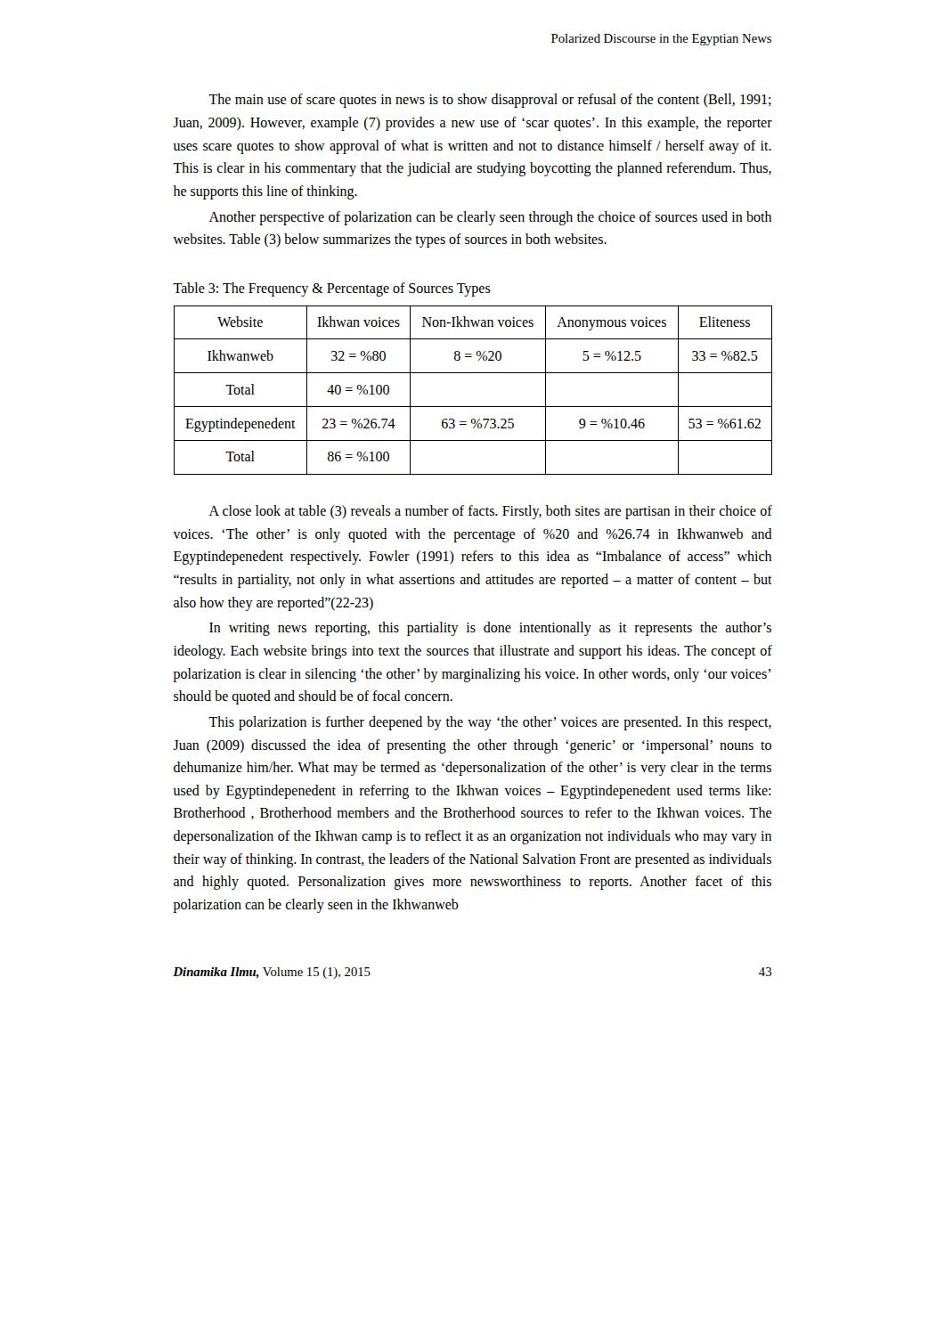Polarized Discourse in the Egyptian News
The main use of scare quotes in news is to show disapproval or refusal of the content (Bell, 1991; Juan, 2009). However, example (7) provides a new use of ‘scar quotes’. In this example, the reporter uses scare quotes to show approval of what is written and not to distance himself / herself away of it. This is clear in his commentary that the judicial are studying boycotting the planned referendum. Thus, he supports this line of thinking.
Another perspective of polarization can be clearly seen through the choice of sources used in both websites. Table (3) below summarizes the types of sources in both websites.
Table 3: The Frequency & Percentage of Sources Types
| Website | Ikhwan voices | Non-Ikhwan voices | Anonymous voices | Eliteness |
| Ikhwanweb | 32 = %80 | 8 = %20 | 5 = %12.5 | 33 = %82.5 |
| Total | 40 = %100 | | | |
| Egyptindepenedent | 23 = %26.74 | 63 = %73.25 | 9 = %10.46 | 53 = %61.62 |
| Total | 86 = %100 | | | |
A close look at table (3) reveals a number of facts. Firstly, both sites are partisan in their choice of voices. ‘The other’ is only quoted with the percentage of %20 and %26.74 in Ikhwanweb and Egyptindepenedent respectively. Fowler (1991) refers to this idea as “Imbalance of access” which “results in partiality, not only in what assertions and attitudes are reported – a matter of content – but also how they are reported”(22-23)
In writing news reporting, this partiality is done intentionally as it represents the author’s ideology. Each website brings into text the sources that illustrate and support his ideas. The concept of polarization is clear in silencing ‘the other’ by marginalizing his voice. In other words, only ‘our voices’ should be quoted and should be of focal concern.
This polarization is further deepened by the way ‘the other’ voices are presented. In this respect, Juan (2009) discussed the idea of presenting the other through ‘generic’ or ‘impersonal’ nouns to dehumanize him/her. What may be termed as ‘depersonalization of the other’ is very clear in the terms used by Egyptindepenedent in referring to the Ikhwan voices – Egyptindepenedent used terms like: Brotherhood , Brotherhood members and the Brotherhood sources to refer to the Ikhwan voices. The depersonalization of the Ikhwan camp is to reflect it as an organization not individuals who may vary in their way of thinking. In contrast, the leaders of the National Salvation Front are presented as individuals and highly quoted. Personalization gives more newsworthiness to reports. Another facet of this polarization can be clearly seen in the Ikhwanweb
Dinamika Ilmu, Volume 15 (1), 2015 43